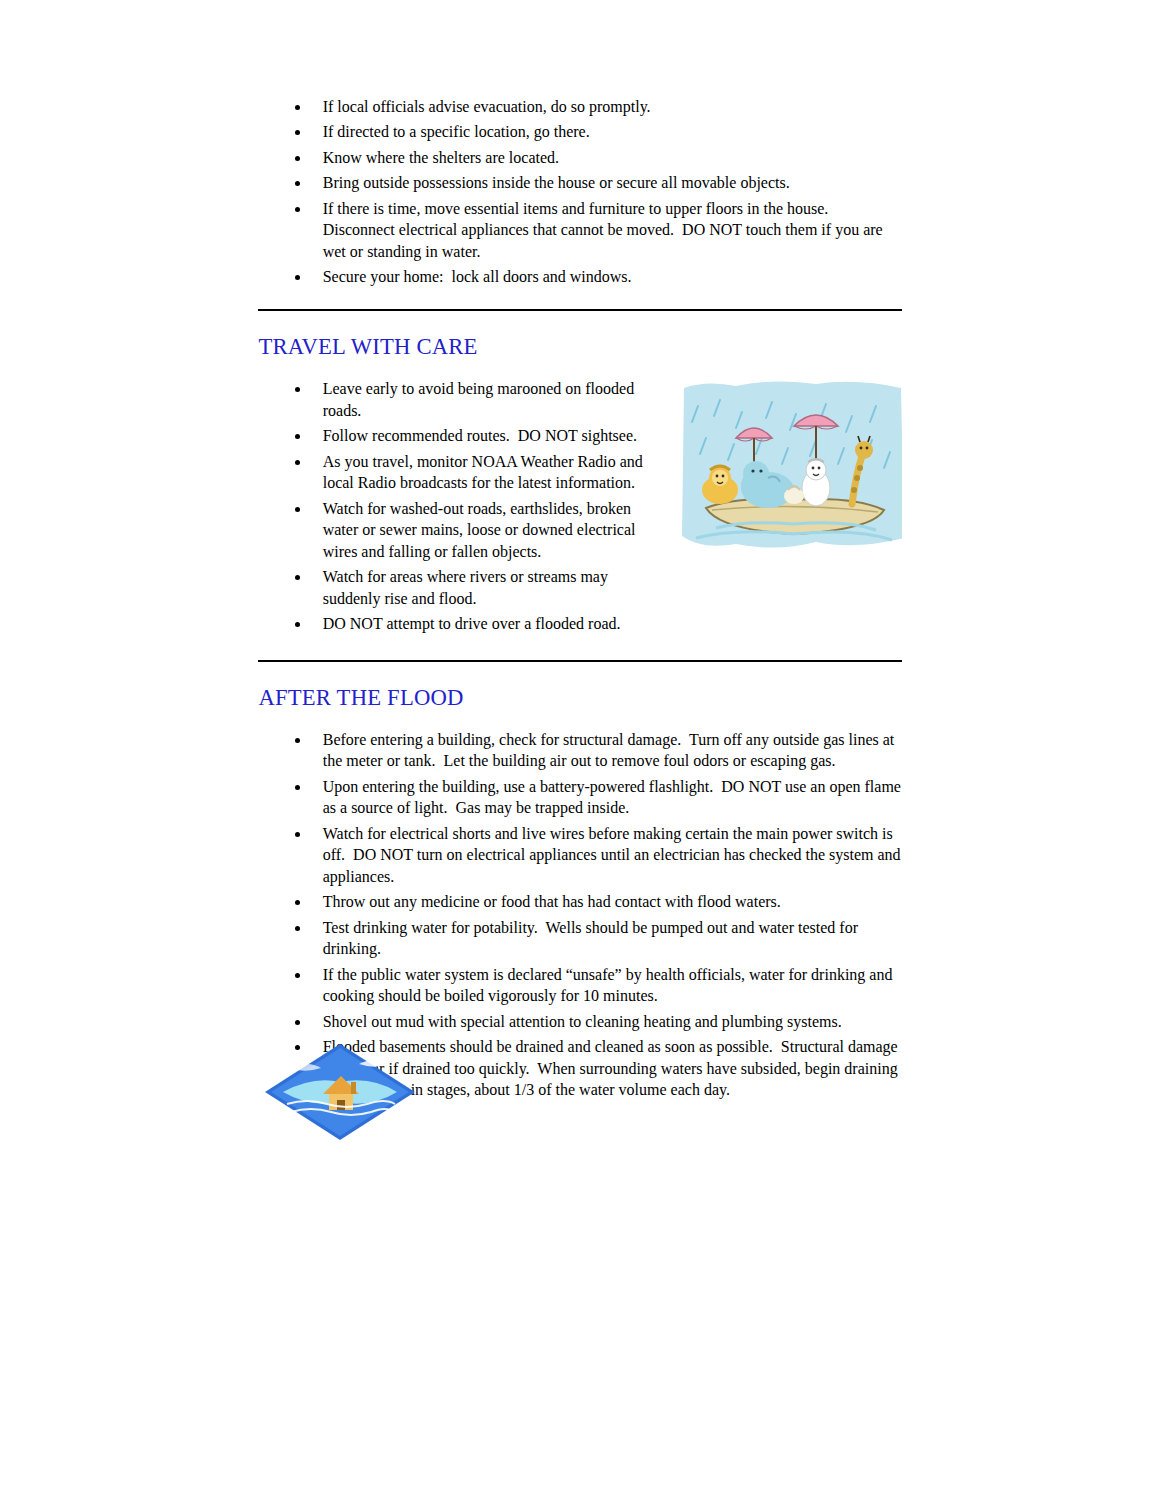If local officials advise evacuation, do so promptly.
If directed to a specific location, go there.
Know where the shelters are located.
Bring outside possessions inside the house or secure all movable objects.
If there is time, move essential items and furniture to upper floors in the house. Disconnect electrical appliances that cannot be moved. DO NOT touch them if you are wet or standing in water.
Secure your home: lock all doors and windows.
TRAVEL WITH CARE
Leave early to avoid being marooned on flooded roads.
Follow recommended routes. DO NOT sightsee.
As you travel, monitor NOAA Weather Radio and local Radio broadcasts for the latest information.
Watch for washed-out roads, earthslides, broken water or sewer mains, loose or downed electrical wires and falling or fallen objects.
Watch for areas where rivers or streams may suddenly rise and flood.
DO NOT attempt to drive over a flooded road.
AFTER THE FLOOD
Before entering a building, check for structural damage. Turn off any outside gas lines at the meter or tank. Let the building air out to remove foul odors or escaping gas.
Upon entering the building, use a battery-powered flashlight. DO NOT use an open flame as a source of light. Gas may be trapped inside.
Watch for electrical shorts and live wires before making certain the main power switch is off. DO NOT turn on electrical appliances until an electrician has checked the system and appliances.
Throw out any medicine or food that has had contact with flood waters.
Test drinking water for potability. Wells should be pumped out and water tested for drinking.
If the public water system is declared “unsafe” by health officials, water for drinking and cooking should be boiled vigorously for 10 minutes.
Shovel out mud with special attention to cleaning heating and plumbing systems.
Flooded basements should be drained and cleaned as soon as possible. Structural damage can occur if drained too quickly. When surrounding waters have subsided, begin draining the basement in stages, about 1/3 of the water volume each day.